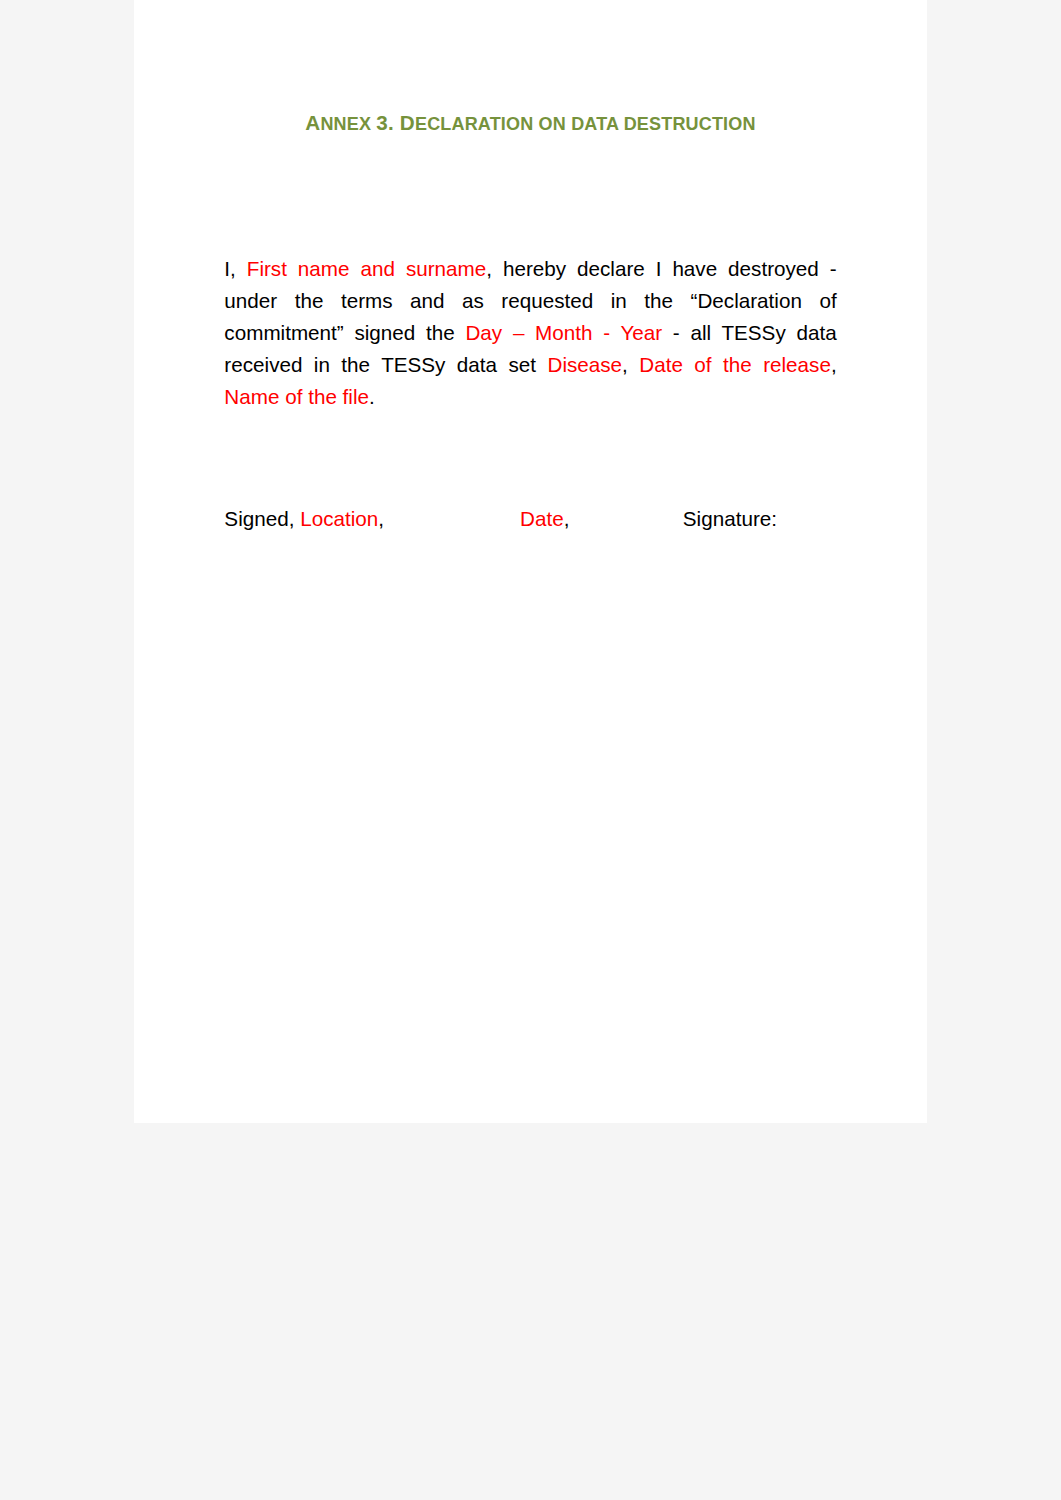ANNEX 3. DECLARATION ON DATA DESTRUCTION
I, First name and surname, hereby declare I have destroyed - under the terms and as requested in the “Declaration of commitment” signed the Day – Month - Year - all TESSy data received in the TESSy data set Disease, Date of the release, Name of the file.
Signed, Location, Date, Signature: